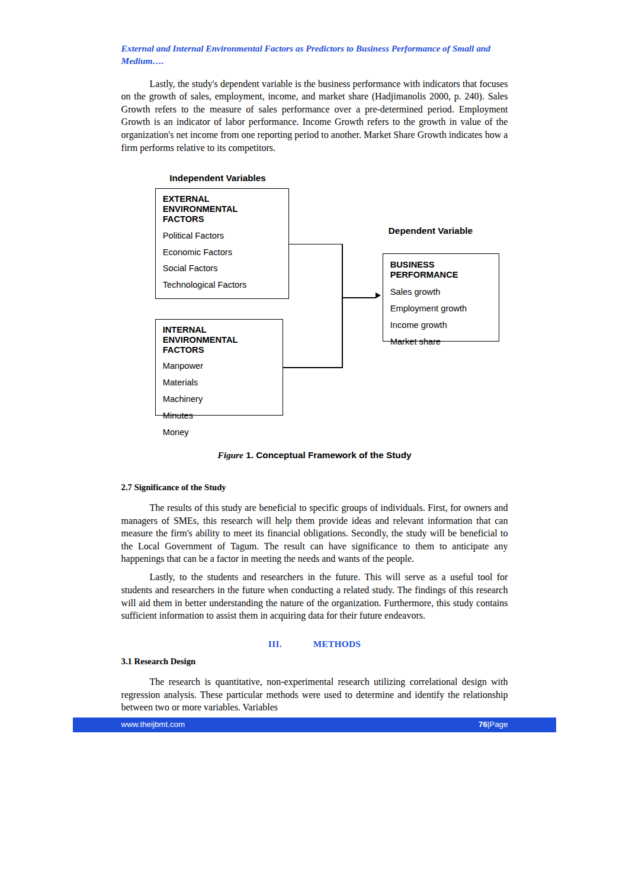External and Internal Environmental Factors as Predictors to Business Performance of Small and Medium….
Lastly, the study's dependent variable is the business performance with indicators that focuses on the growth of sales, employment, income, and market share (Hadjimanolis 2000, p. 240). Sales Growth refers to the measure of sales performance over a pre-determined period. Employment Growth is an indicator of labor performance. Income Growth refers to the growth in value of the organization's net income from one reporting period to another. Market Share Growth indicates how a firm performs relative to its competitors.
Independent Variables
Dependent Variable
EXTERNAL
ENVIRONMENTAL
FACTORS
Political Factors
Economic Factors
Social Factors
Technological Factors
INTERNAL
ENVIRONMENTAL
FACTORS
Manpower
Materials
Machinery
Minutes
Money
BUSINESS PERFORMANCE
Sales growth
Employment growth
Income growth
Market share
Figure 1. Conceptual Framework of the Study
2.7 Significance of the Study
The results of this study are beneficial to specific groups of individuals. First, for owners and managers of SMEs, this research will help them provide ideas and relevant information that can measure the firm's ability to meet its financial obligations. Secondly, the study will be beneficial to the Local Government of Tagum. The result can have significance to them to anticipate any happenings that can be a factor in meeting the needs and wants of the people.
Lastly, to the students and researchers in the future. This will serve as a useful tool for students and researchers in the future when conducting a related study. The findings of this research will aid them in better understanding the nature of the organization. Furthermore, this study contains sufficient information to assist them in acquiring data for their future endeavors.
III. METHODS
3.1 Research Design
The research is quantitative, non-experimental research utilizing correlational design with regression analysis. These particular methods were used to determine and identify the relationship between two or more variables. Variables
www.theijbmt.com 76|Page